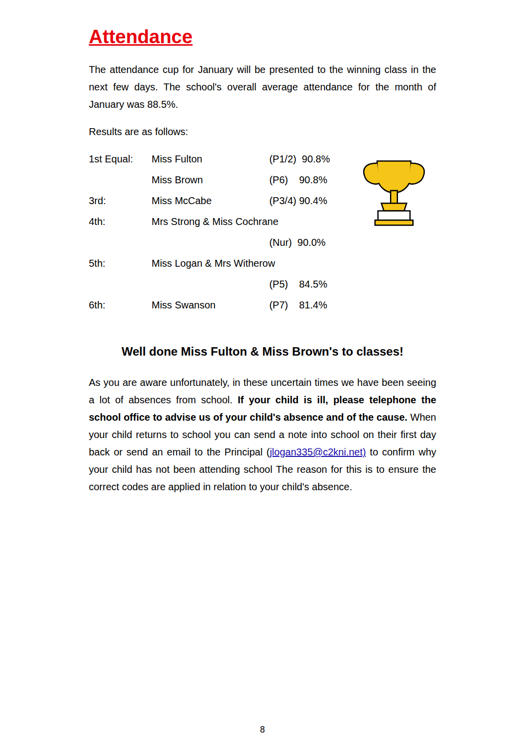Attendance
The attendance cup for January will be presented to the winning class in the next few days. The school's overall average attendance for the month of January was 88.5%.
Results are as follows:
| 1st Equal: | Miss Fulton | (P1/2) 90.8% |
| | Miss Brown | (P6) 90.8% |
| 3rd: | Miss McCabe | (P3/4) 90.4% |
| 4th: | Mrs Strong & Miss Cochrane |
| | | (Nur) 90.0% |
| 5th: | Miss Logan & Mrs Witherow |
| | | (P5) 84.5% |
| 6th: | Miss Swanson | (P7) 81.4% |
Well done Miss Fulton & Miss Brown's to classes!
As you are aware unfortunately, in these uncertain times we have been seeing a lot of absences from school. If your child is ill, please telephone the school office to advise us of your child's absence and of the cause. When your child returns to school you can send a note into school on their first day back or send an email to the Principal (jlogan335@c2kni.net) to confirm why your child has not been attending school The reason for this is to ensure the correct codes are applied in relation to your child's absence.
8